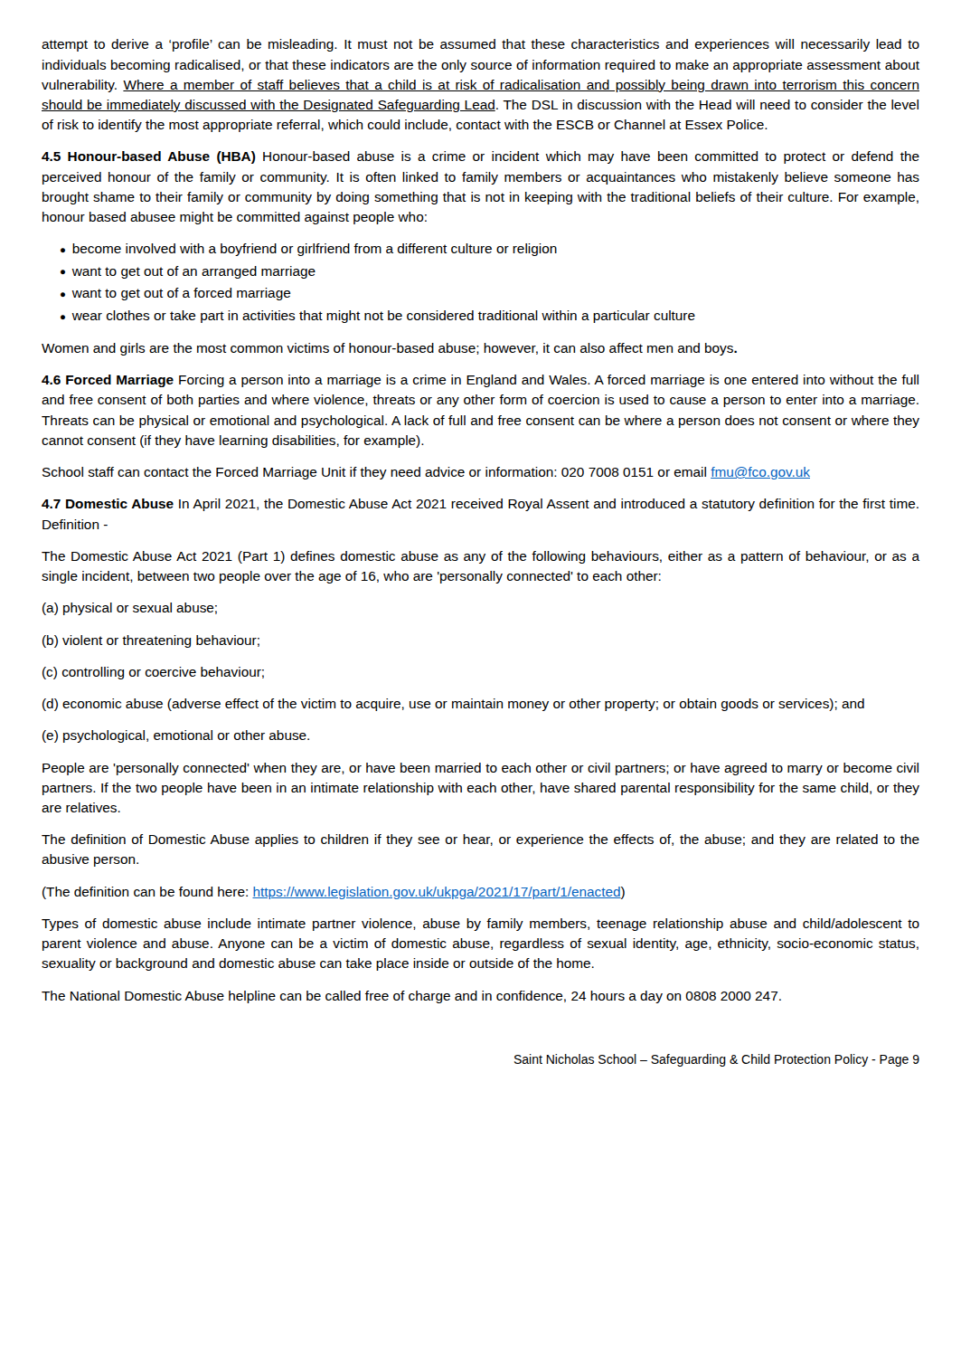attempt to derive a ‘profile’ can be misleading. It must not be assumed that these characteristics and experiences will necessarily lead to individuals becoming radicalised, or that these indicators are the only source of information required to make an appropriate assessment about vulnerability. Where a member of staff believes that a child is at risk of radicalisation and possibly being drawn into terrorism this concern should be immediately discussed with the Designated Safeguarding Lead. The DSL in discussion with the Head will need to consider the level of risk to identify the most appropriate referral, which could include, contact with the ESCB or Channel at Essex Police.
4.5 Honour-based Abuse (HBA) Honour-based abuse is a crime or incident which may have been committed to protect or defend the perceived honour of the family or community. It is often linked to family members or acquaintances who mistakenly believe someone has brought shame to their family or community by doing something that is not in keeping with the traditional beliefs of their culture. For example, honour based abusee might be committed against people who:
become involved with a boyfriend or girlfriend from a different culture or religion
want to get out of an arranged marriage
want to get out of a forced marriage
wear clothes or take part in activities that might not be considered traditional within a particular culture
Women and girls are the most common victims of honour-based abuse; however, it can also affect men and boys.
4.6 Forced Marriage Forcing a person into a marriage is a crime in England and Wales. A forced marriage is one entered into without the full and free consent of both parties and where violence, threats or any other form of coercion is used to cause a person to enter into a marriage. Threats can be physical or emotional and psychological. A lack of full and free consent can be where a person does not consent or where they cannot consent (if they have learning disabilities, for example).
School staff can contact the Forced Marriage Unit if they need advice or information: 020 7008 0151 or email fmu@fco.gov.uk
4.7 Domestic Abuse In April 2021, the Domestic Abuse Act 2021 received Royal Assent and introduced a statutory definition for the first time. Definition -
The Domestic Abuse Act 2021 (Part 1) defines domestic abuse as any of the following behaviours, either as a pattern of behaviour, or as a single incident, between two people over the age of 16, who are 'personally connected' to each other:
(a) physical or sexual abuse;
(b) violent or threatening behaviour;
(c) controlling or coercive behaviour;
(d) economic abuse (adverse effect of the victim to acquire, use or maintain money or other property; or obtain goods or services); and
(e) psychological, emotional or other abuse.
People are 'personally connected' when they are, or have been married to each other or civil partners; or have agreed to marry or become civil partners. If the two people have been in an intimate relationship with each other, have shared parental responsibility for the same child, or they are relatives.
The definition of Domestic Abuse applies to children if they see or hear, or experience the effects of, the abuse; and they are related to the abusive person.
(The definition can be found here: https://www.legislation.gov.uk/ukpga/2021/17/part/1/enacted)
Types of domestic abuse include intimate partner violence, abuse by family members, teenage relationship abuse and child/adolescent to parent violence and abuse. Anyone can be a victim of domestic abuse, regardless of sexual identity, age, ethnicity, socio-economic status, sexuality or background and domestic abuse can take place inside or outside of the home.
The National Domestic Abuse helpline can be called free of charge and in confidence, 24 hours a day on 0808 2000 247.
Saint Nicholas School – Safeguarding & Child Protection Policy - Page 9